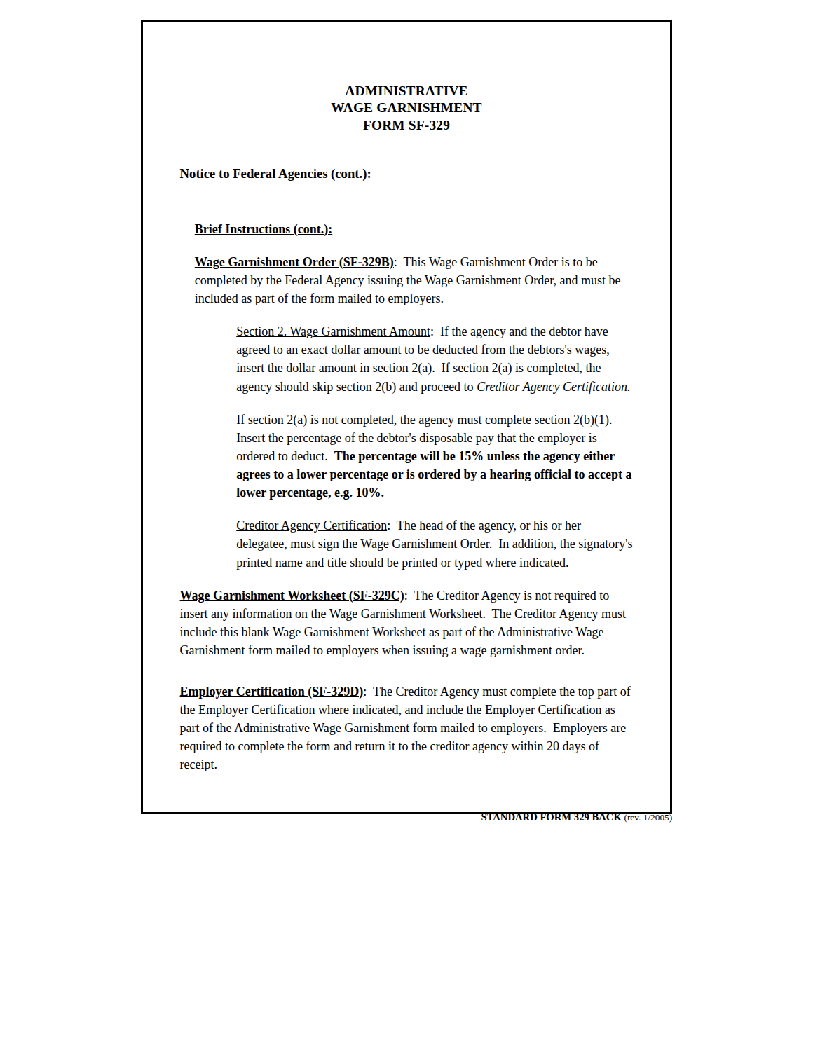ADMINISTRATIVE
WAGE GARNISHMENT
FORM SF-329
Notice to Federal Agencies (cont.):
Brief Instructions (cont.):
Wage Garnishment Order (SF-329B): This Wage Garnishment Order is to be completed by the Federal Agency issuing the Wage Garnishment Order, and must be included as part of the form mailed to employers.
Section 2. Wage Garnishment Amount: If the agency and the debtor have agreed to an exact dollar amount to be deducted from the debtors's wages, insert the dollar amount in section 2(a). If section 2(a) is completed, the agency should skip section 2(b) and proceed to Creditor Agency Certification.
If section 2(a) is not completed, the agency must complete section 2(b)(1). Insert the percentage of the debtor's disposable pay that the employer is ordered to deduct. The percentage will be 15% unless the agency either agrees to a lower percentage or is ordered by a hearing official to accept a lower percentage, e.g. 10%.
Creditor Agency Certification: The head of the agency, or his or her delegatee, must sign the Wage Garnishment Order. In addition, the signatory's printed name and title should be printed or typed where indicated.
Wage Garnishment Worksheet (SF-329C): The Creditor Agency is not required to insert any information on the Wage Garnishment Worksheet. The Creditor Agency must include this blank Wage Garnishment Worksheet as part of the Administrative Wage Garnishment form mailed to employers when issuing a wage garnishment order.
Employer Certification (SF-329D): The Creditor Agency must complete the top part of the Employer Certification where indicated, and include the Employer Certification as part of the Administrative Wage Garnishment form mailed to employers. Employers are required to complete the form and return it to the creditor agency within 20 days of receipt.
STANDARD FORM 329 BACK (rev. 1/2005)